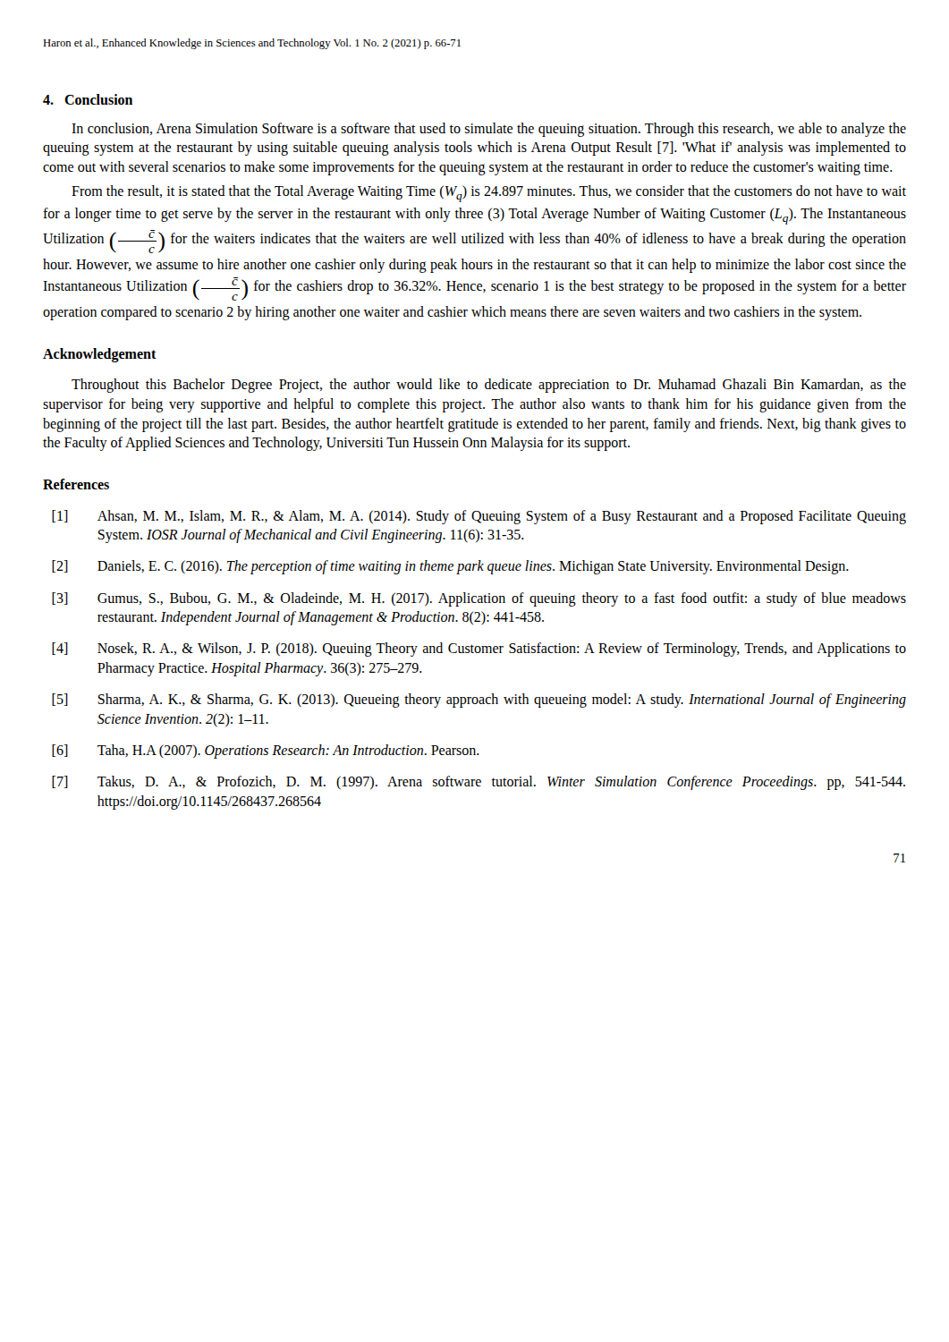Haron et al., Enhanced Knowledge in Sciences and Technology Vol. 1 No. 2 (2021) p. 66-71
4. Conclusion
In conclusion, Arena Simulation Software is a software that used to simulate the queuing situation. Through this research, we able to analyze the queuing system at the restaurant by using suitable queuing analysis tools which is Arena Output Result [7]. 'What if' analysis was implemented to come out with several scenarios to make some improvements for the queuing system at the restaurant in order to reduce the customer's waiting time.
From the result, it is stated that the Total Average Waiting Time (Wq) is 24.897 minutes. Thus, we consider that the customers do not have to wait for a longer time to get serve by the server in the restaurant with only three (3) Total Average Number of Waiting Customer (Lq). The Instantaneous Utilization (c̄c) for the waiters indicates that the waiters are well utilized with less than 40% of idleness to have a break during the operation hour. However, we assume to hire another one cashier only during peak hours in the restaurant so that it can help to minimize the labor cost since the Instantaneous Utilization (c̄c) for the cashiers drop to 36.32%. Hence, scenario 1 is the best strategy to be proposed in the system for a better operation compared to scenario 2 by hiring another one waiter and cashier which means there are seven waiters and two cashiers in the system.
Acknowledgement
Throughout this Bachelor Degree Project, the author would like to dedicate appreciation to Dr. Muhamad Ghazali Bin Kamardan, as the supervisor for being very supportive and helpful to complete this project. The author also wants to thank him for his guidance given from the beginning of the project till the last part. Besides, the author heartfelt gratitude is extended to her parent, family and friends. Next, big thank gives to the Faculty of Applied Sciences and Technology, Universiti Tun Hussein Onn Malaysia for its support.
References
[1] Ahsan, M. M., Islam, M. R., & Alam, M. A. (2014). Study of Queuing System of a Busy Restaurant and a Proposed Facilitate Queuing System. IOSR Journal of Mechanical and Civil Engineering. 11(6): 31-35.
[2] Daniels, E. C. (2016). The perception of time waiting in theme park queue lines. Michigan State University. Environmental Design.
[3] Gumus, S., Bubou, G. M., & Oladeinde, M. H. (2017). Application of queuing theory to a fast food outfit: a study of blue meadows restaurant. Independent Journal of Management & Production. 8(2): 441-458.
[4] Nosek, R. A., & Wilson, J. P. (2018). Queuing Theory and Customer Satisfaction: A Review of Terminology, Trends, and Applications to Pharmacy Practice. Hospital Pharmacy. 36(3): 275–279.
[5] Sharma, A. K., & Sharma, G. K. (2013). Queueing theory approach with queueing model: A study. International Journal of Engineering Science Invention. 2(2): 1–11.
[6] Taha, H.A (2007). Operations Research: An Introduction. Pearson.
[7] Takus, D. A., & Profozich, D. M. (1997). Arena software tutorial. Winter Simulation Conference Proceedings. pp, 541-544. https://doi.org/10.1145/268437.268564
71